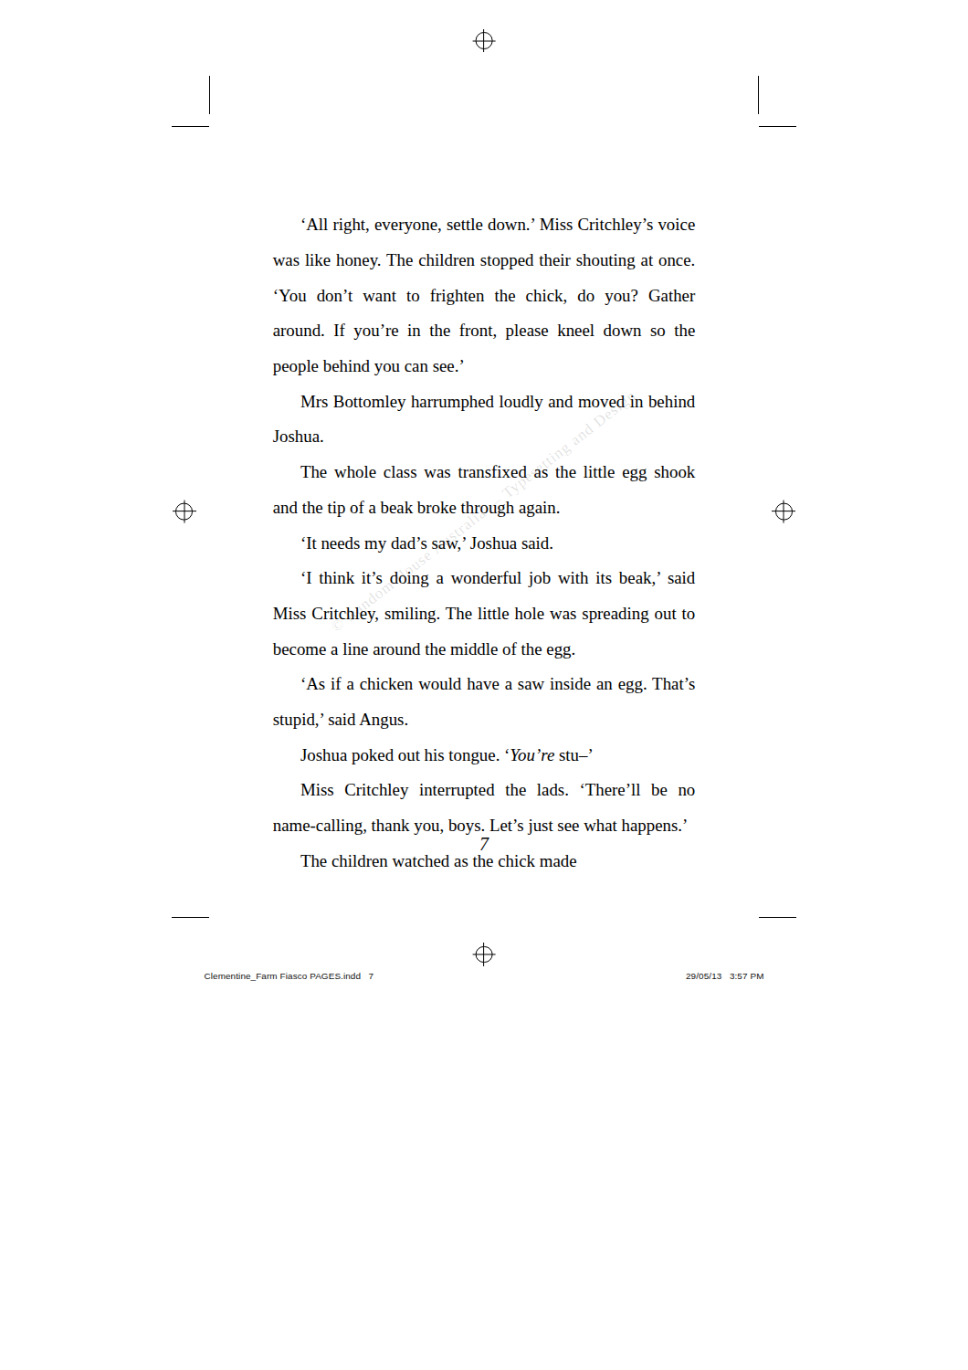© Random House Australia — Typesetting and Design
‘All right, everyone, settle down.’ Miss Critchley’s voice was like honey. The children stopped their shouting at once. ‘You don’t want to frighten the chick, do you? Gather around. If you’re in the front, please kneel down so the people behind you can see.’
Mrs Bottomley harrumphed loudly and moved in behind Joshua.
The whole class was transfixed as the little egg shook and the tip of a beak broke through again.
‘It needs my dad’s saw,’ Joshua said.
‘I think it’s doing a wonderful job with its beak,’ said Miss Critchley, smiling. The little hole was spreading out to become a line around the middle of the egg.
‘As if a chicken would have a saw inside an egg. That’s stupid,’ said Angus.
Joshua poked out his tongue. ‘You’re stu–’
Miss Critchley interrupted the lads. ‘There’ll be no name-calling, thank you, boys. Let’s just see what happens.’
The children watched as the chick made
7
Clementine_Farm Fiasco PAGES.indd 7 29/05/13 3:57 PM